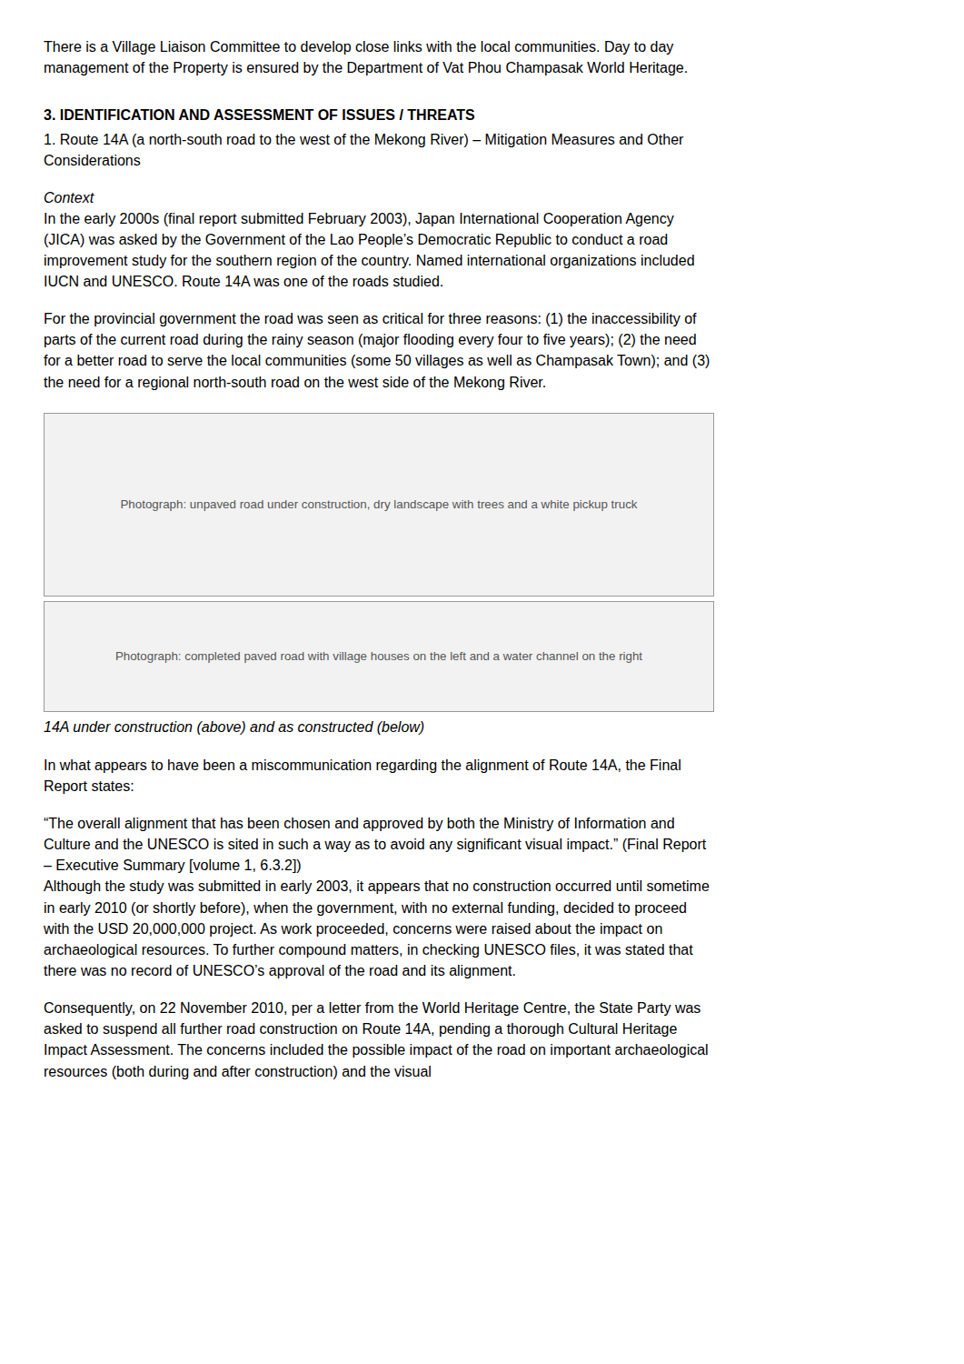There is a Village Liaison Committee to develop close links with the local communities. Day to day management of the Property is ensured by the Department of Vat Phou Champasak World Heritage.
3. IDENTIFICATION AND ASSESSMENT OF ISSUES / THREATS
1. Route 14A (a north-south road to the west of the Mekong River) – Mitigation Measures and Other Considerations
Context
In the early 2000s (final report submitted February 2003), Japan International Cooperation Agency (JICA) was asked by the Government of the Lao People’s Democratic Republic to conduct a road improvement study for the southern region of the country. Named international organizations included IUCN and UNESCO. Route 14A was one of the roads studied.
For the provincial government the road was seen as critical for three reasons: (1) the inaccessibility of parts of the current road during the rainy season (major flooding every four to five years); (2) the need for a better road to serve the local communities (some 50 villages as well as Champasak Town); and (3) the need for a regional north-south road on the west side of the Mekong River.
Photograph: unpaved road under construction, dry landscape with trees and a white pickup truck
Photograph: completed paved road with village houses on the left and a water channel on the right
14A under construction (above) and as constructed (below)
In what appears to have been a miscommunication regarding the alignment of Route 14A, the Final Report states:
“The overall alignment that has been chosen and approved by both the Ministry of Information and Culture and the UNESCO is sited in such a way as to avoid any significant visual impact.” (Final Report – Executive Summary [volume 1, 6.3.2])
Although the study was submitted in early 2003, it appears that no construction occurred until sometime in early 2010 (or shortly before), when the government, with no external funding, decided to proceed with the USD 20,000,000 project. As work proceeded, concerns were raised about the impact on archaeological resources. To further compound matters, in checking UNESCO files, it was stated that there was no record of UNESCO’s approval of the road and its alignment.
Consequently, on 22 November 2010, per a letter from the World Heritage Centre, the State Party was asked to suspend all further road construction on Route 14A, pending a thorough Cultural Heritage Impact Assessment. The concerns included the possible impact of the road on important archaeological resources (both during and after construction) and the visual